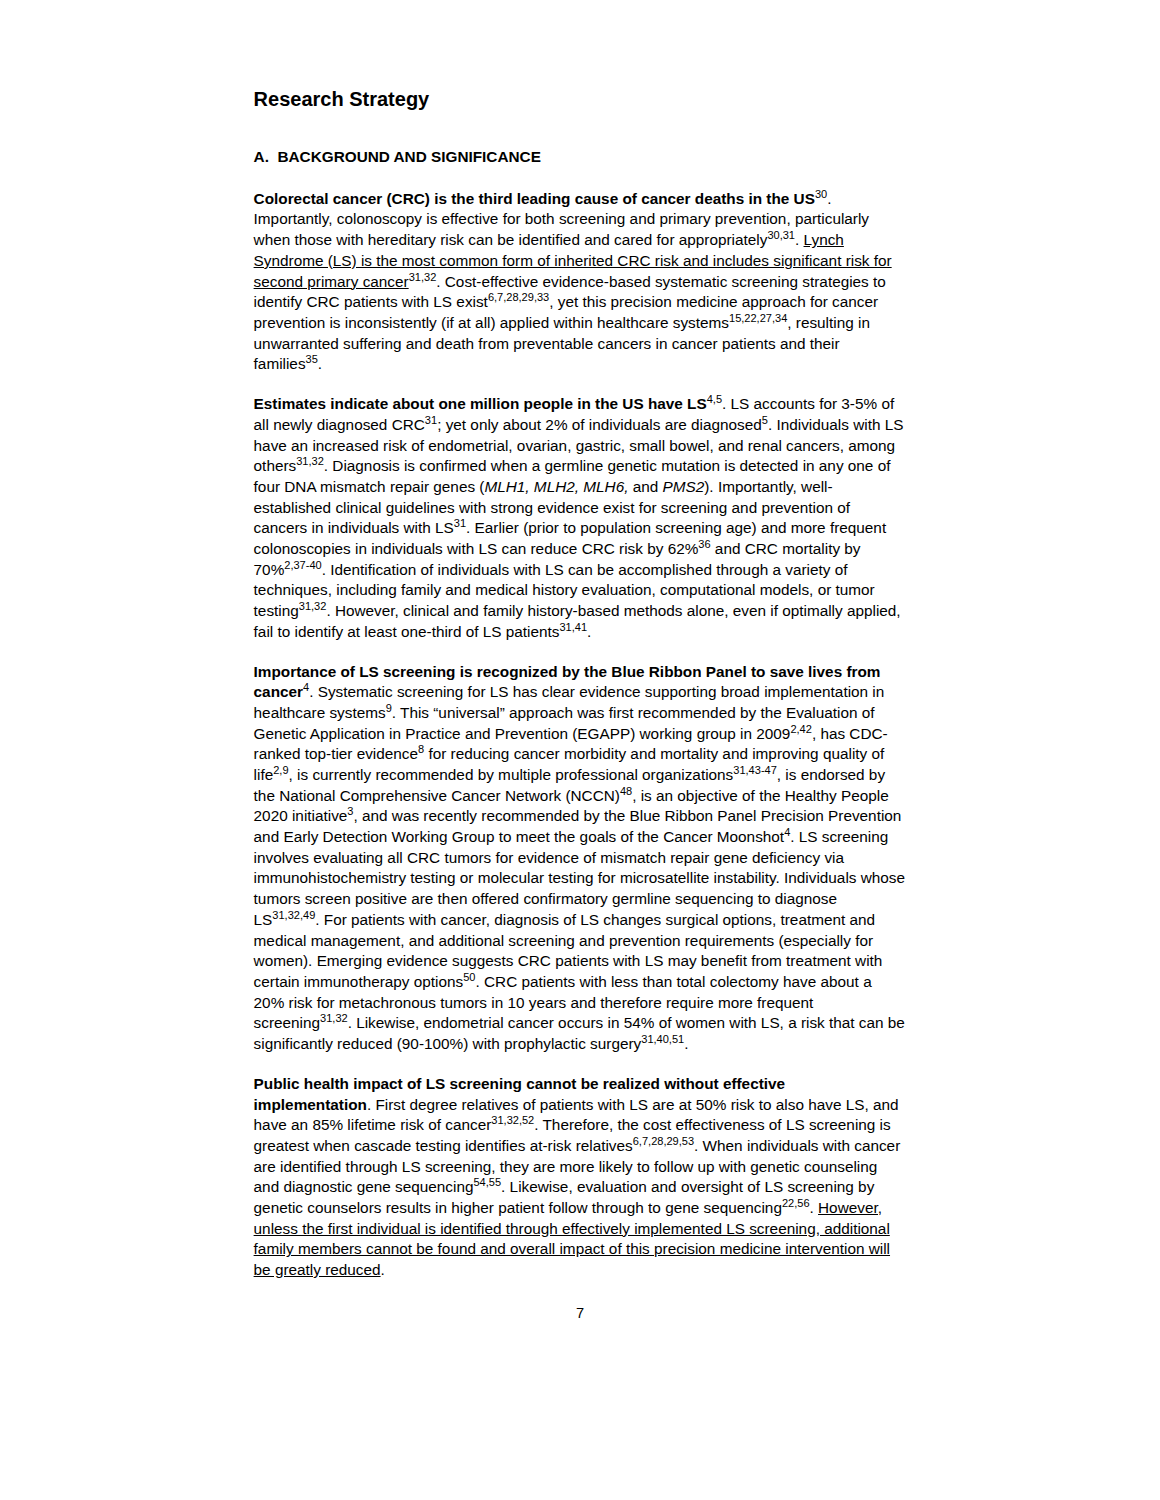Research Strategy
A. BACKGROUND AND SIGNIFICANCE
Colorectal cancer (CRC) is the third leading cause of cancer deaths in the US30. Importantly, colonoscopy is effective for both screening and primary prevention, particularly when those with hereditary risk can be identified and cared for appropriately30,31. Lynch Syndrome (LS) is the most common form of inherited CRC risk and includes significant risk for second primary cancer31,32. Cost-effective evidence-based systematic screening strategies to identify CRC patients with LS exist6,7,28,29,33, yet this precision medicine approach for cancer prevention is inconsistently (if at all) applied within healthcare systems15,22,27,34, resulting in unwarranted suffering and death from preventable cancers in cancer patients and their families35.
Estimates indicate about one million people in the US have LS4,5. LS accounts for 3-5% of all newly diagnosed CRC31; yet only about 2% of individuals are diagnosed5. Individuals with LS have an increased risk of endometrial, ovarian, gastric, small bowel, and renal cancers, among others31,32. Diagnosis is confirmed when a germline genetic mutation is detected in any one of four DNA mismatch repair genes (MLH1, MLH2, MLH6, and PMS2). Importantly, well-established clinical guidelines with strong evidence exist for screening and prevention of cancers in individuals with LS31. Earlier (prior to population screening age) and more frequent colonoscopies in individuals with LS can reduce CRC risk by 62%36 and CRC mortality by 70%2,37-40. Identification of individuals with LS can be accomplished through a variety of techniques, including family and medical history evaluation, computational models, or tumor testing31,32. However, clinical and family history-based methods alone, even if optimally applied, fail to identify at least one-third of LS patients31,41.
Importance of LS screening is recognized by the Blue Ribbon Panel to save lives from cancer4. Systematic screening for LS has clear evidence supporting broad implementation in healthcare systems9. This “universal” approach was first recommended by the Evaluation of Genetic Application in Practice and Prevention (EGAPP) working group in 20092,42, has CDC-ranked top-tier evidence8 for reducing cancer morbidity and mortality and improving quality of life2,9, is currently recommended by multiple professional organizations31,43-47, is endorsed by the National Comprehensive Cancer Network (NCCN)48, is an objective of the Healthy People 2020 initiative3, and was recently recommended by the Blue Ribbon Panel Precision Prevention and Early Detection Working Group to meet the goals of the Cancer Moonshot4. LS screening involves evaluating all CRC tumors for evidence of mismatch repair gene deficiency via immunohistochemistry testing or molecular testing for microsatellite instability. Individuals whose tumors screen positive are then offered confirmatory germline sequencing to diagnose LS31,32,49. For patients with cancer, diagnosis of LS changes surgical options, treatment and medical management, and additional screening and prevention requirements (especially for women). Emerging evidence suggests CRC patients with LS may benefit from treatment with certain immunotherapy options50. CRC patients with less than total colectomy have about a 20% risk for metachronous tumors in 10 years and therefore require more frequent screening31,32. Likewise, endometrial cancer occurs in 54% of women with LS, a risk that can be significantly reduced (90-100%) with prophylactic surgery31,40,51.
Public health impact of LS screening cannot be realized without effective implementation. First degree relatives of patients with LS are at 50% risk to also have LS, and have an 85% lifetime risk of cancer31,32,52. Therefore, the cost effectiveness of LS screening is greatest when cascade testing identifies at-risk relatives6,7,28,29,53. When individuals with cancer are identified through LS screening, they are more likely to follow up with genetic counseling and diagnostic gene sequencing54,55. Likewise, evaluation and oversight of LS screening by genetic counselors results in higher patient follow through to gene sequencing22,56. However, unless the first individual is identified through effectively implemented LS screening, additional family members cannot be found and overall impact of this precision medicine intervention will be greatly reduced.
7